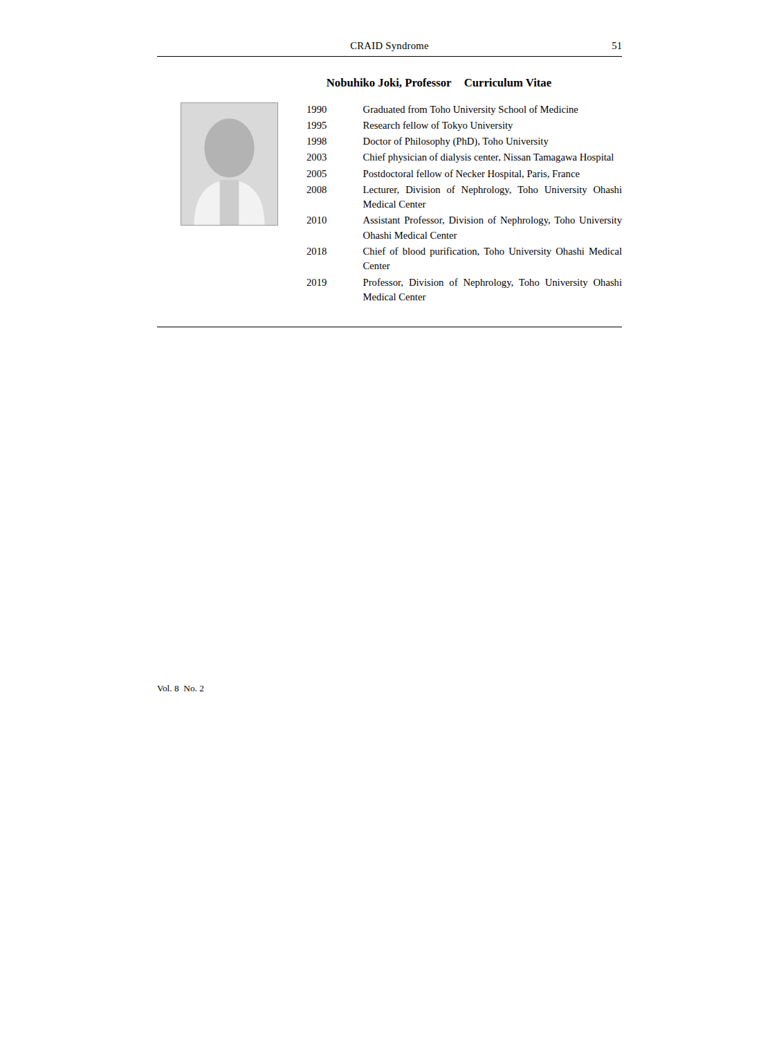CRAID Syndrome
51
Nobuhiko Joki, Professor Curriculum Vitae
| 1990 | Graduated from Toho University School of Medicine |
| 1995 | Research fellow of Tokyo University |
| 1998 | Doctor of Philosophy (PhD), Toho University |
| 2003 | Chief physician of dialysis center, Nissan Tamagawa Hospital |
| 2005 | Postdoctoral fellow of Necker Hospital, Paris, France |
| 2008 | Lecturer, Division of Nephrology, Toho University Ohashi Medical Center |
| 2010 | Assistant Professor, Division of Nephrology, Toho University Ohashi Medical Center |
| 2018 | Chief of blood purification, Toho University Ohashi Medical Center |
| 2019 | Professor, Division of Nephrology, Toho University Ohashi Medical Center |
Vol. 8 No. 2